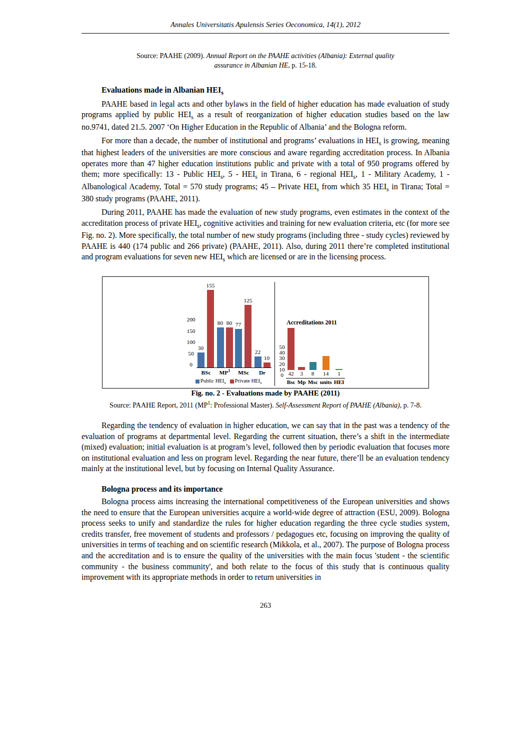Annales Universitatis Apulensis Series Oeconomica, 14(1), 2012
Source: PAAHE (2009). Annual Report on the PAAHE activities (Albania): External quality assurance in Albanian HE, p. 15-18.
Evaluations made in Albanian HEIs
PAAHE based in legal acts and other bylaws in the field of higher education has made evaluation of study programs applied by public HEIs as a result of reorganization of higher education studies based on the law no.9741, dated 21.5. 2007 ‘On Higher Education in the Republic of Albania’ and the Bologna reform.
For more than a decade, the number of institutional and programs’ evaluations in HEIs is growing, meaning that highest leaders of the universities are more conscious and aware regarding accreditation process. In Albania operates more than 47 higher education institutions public and private with a total of 950 programs offered by them; more specifically: 13 - Public HEIs, 5 - HEIs in Tirana, 6 - regional HEIs, 1 - Military Academy, 1 - Albanological Academy, Total = 570 study programs; 45 – Private HEIs from which 35 HEIs in Tirana; Total = 380 study programs (PAAHE, 2011).
During 2011, PAAHE has made the evaluation of new study programs, even estimates in the context of the accreditation process of private HEIs, cognitive activities and training for new evaluation criteria, etc (for more see Fig. no. 2). More specifically, the total number of new study programs (including three - study cycles) reviewed by PAAHE is 440 (174 public and 266 private) (PAAHE, 2011). Also, during 2011 there’re completed institutional and program evaluations for seven new HEIs which are licensed or are in the licensing process.
| 200 150 100 50 0 | 30 | 155 | 80 | 80 | 77 | 125 | 22 | 10 |
| | BSc | MP 1 | MSc | Dr |
Public HEIs Private HEIs
Accreditations 2011
| 50 40 30 20 10 0 | 42 | 3 | 8 | 14 | 1 |
| | Bsc | Mp | Msc | units | HEI |
Fig. no. 2 - Evaluations made by PAAHE (2011) Source: PAAHE Report, 2011 (MP1: Professional Master). Self-Assessment Report of PAAHE (Albania), p. 7-8.
Regarding the tendency of evaluation in higher education, we can say that in the past was a tendency of the evaluation of programs at departmental level. Regarding the current situation, there’s a shift in the intermediate (mixed) evaluation; initial evaluation is at program’s level, followed then by periodic evaluation that focuses more on institutional evaluation and less on program level. Regarding the near future, there’ll be an evaluation tendency mainly at the institutional level, but by focusing on Internal Quality Assurance.
Bologna process and its importance
Bologna process aims increasing the international competitiveness of the European universities and shows the need to ensure that the European universities acquire a world-wide degree of attraction (ESU, 2009). Bologna process seeks to unify and standardize the rules for higher education regarding the three cycle studies system, credits transfer, free movement of students and professors / pedagogues etc, focusing on improving the quality of universities in terms of teaching and on scientific research (Mikkola, et al., 2007). The purpose of Bologna process and the accreditation and is to ensure the quality of the universities with the main focus 'student - the scientific community - the business community', and both relate to the focus of this study that is continuous quality improvement with its appropriate methods in order to return universities in
263